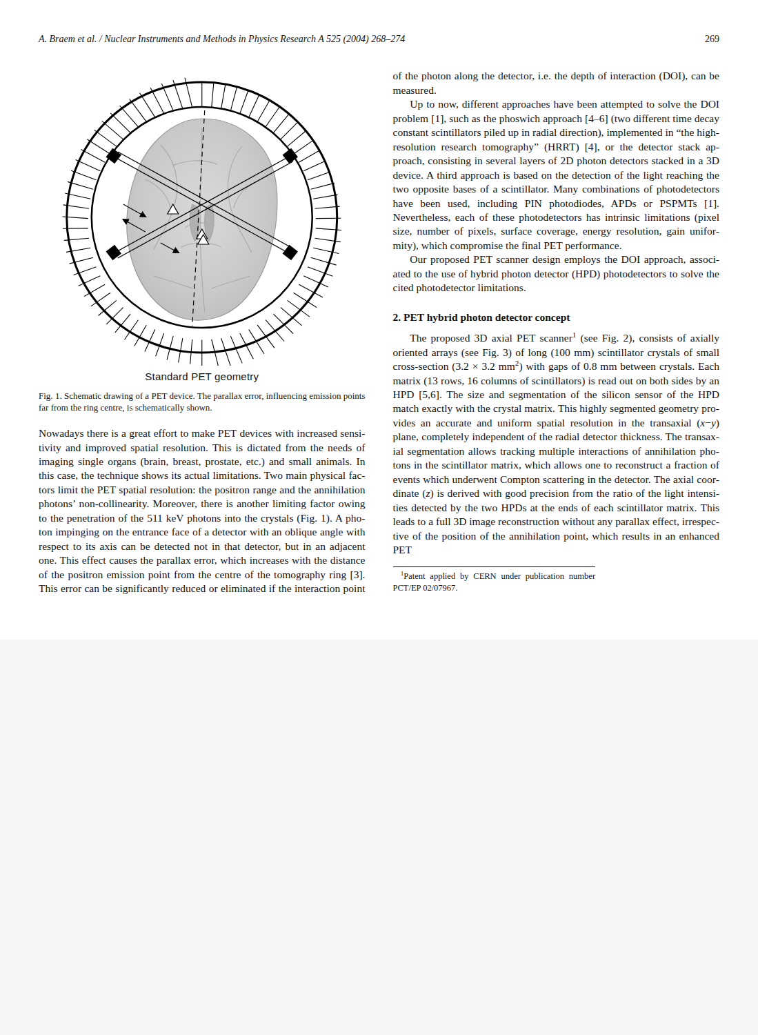A. Braem et al. / Nuclear Instruments and Methods in Physics Research A 525 (2004) 268–274 269
Standard PET geometry
Fig. 1. Schematic drawing of a PET device. The parallax error, influencing emission points far from the ring centre, is schematically shown.
Nowadays there is a great effort to make PET devices with increased sensitivity and improved spatial resolution. This is dictated from the needs of imaging single organs (brain, breast, prostate, etc.) and small animals. In this case, the technique shows its actual limitations. Two main physical factors limit the PET spatial resolution: the positron range and the annihilation photons’ non-collinearity. Moreover, there is another limiting factor owing to the penetration of the 511 keV photons into the crystals (Fig. 1). A photon impinging on the entrance face of a detector with an oblique angle with respect to its axis can be detected not in that detector, but in an adjacent one. This effect causes the parallax error, which increases with the distance of the positron emission point from the centre of the tomography ring [3]. This error can be significantly reduced or eliminated if the interaction point of the photon along the detector, i.e. the depth of interaction (DOI), can be measured.
Up to now, different approaches have been attempted to solve the DOI problem [1], such as the phoswich approach [4–6] (two different time decay constant scintillators piled up in radial direction), implemented in “the high-resolution research tomography” (HRRT) [4], or the detector stack approach, consisting in several layers of 2D photon detectors stacked in a 3D device. A third approach is based on the detection of the light reaching the two opposite bases of a scintillator. Many combinations of photodetectors have been used, including PIN photodiodes, APDs or PSPMTs [1]. Nevertheless, each of these photodetectors has intrinsic limitations (pixel size, number of pixels, surface coverage, energy resolution, gain uniformity), which compromise the final PET performance.
Our proposed PET scanner design employs the DOI approach, associated to the use of hybrid photon detector (HPD) photodetectors to solve the cited photodetector limitations.
2. PET hybrid photon detector concept
The proposed 3D axial PET scanner1 (see Fig. 2), consists of axially oriented arrays (see Fig. 3) of long (100 mm) scintillator crystals of small cross-section (3.2 × 3.2 mm2) with gaps of 0.8 mm between crystals. Each matrix (13 rows, 16 columns of scintillators) is read out on both sides by an HPD [5,6]. The size and segmentation of the silicon sensor of the HPD match exactly with the crystal matrix. This highly segmented geometry provides an accurate and uniform spatial resolution in the transaxial (x−y) plane, completely independent of the radial detector thickness. The transaxial segmentation allows tracking multiple interactions of annihilation photons in the scintillator matrix, which allows one to reconstruct a fraction of events which underwent Compton scattering in the detector. The axial coordinate (z) is derived with good precision from the ratio of the light intensities detected by the two HPDs at the ends of each scintillator matrix. This leads to a full 3D image reconstruction without any parallax effect, irrespective of the position of the annihilation point, which results in an enhanced PET
1Patent applied by CERN under publication number PCT/EP 02/07967.